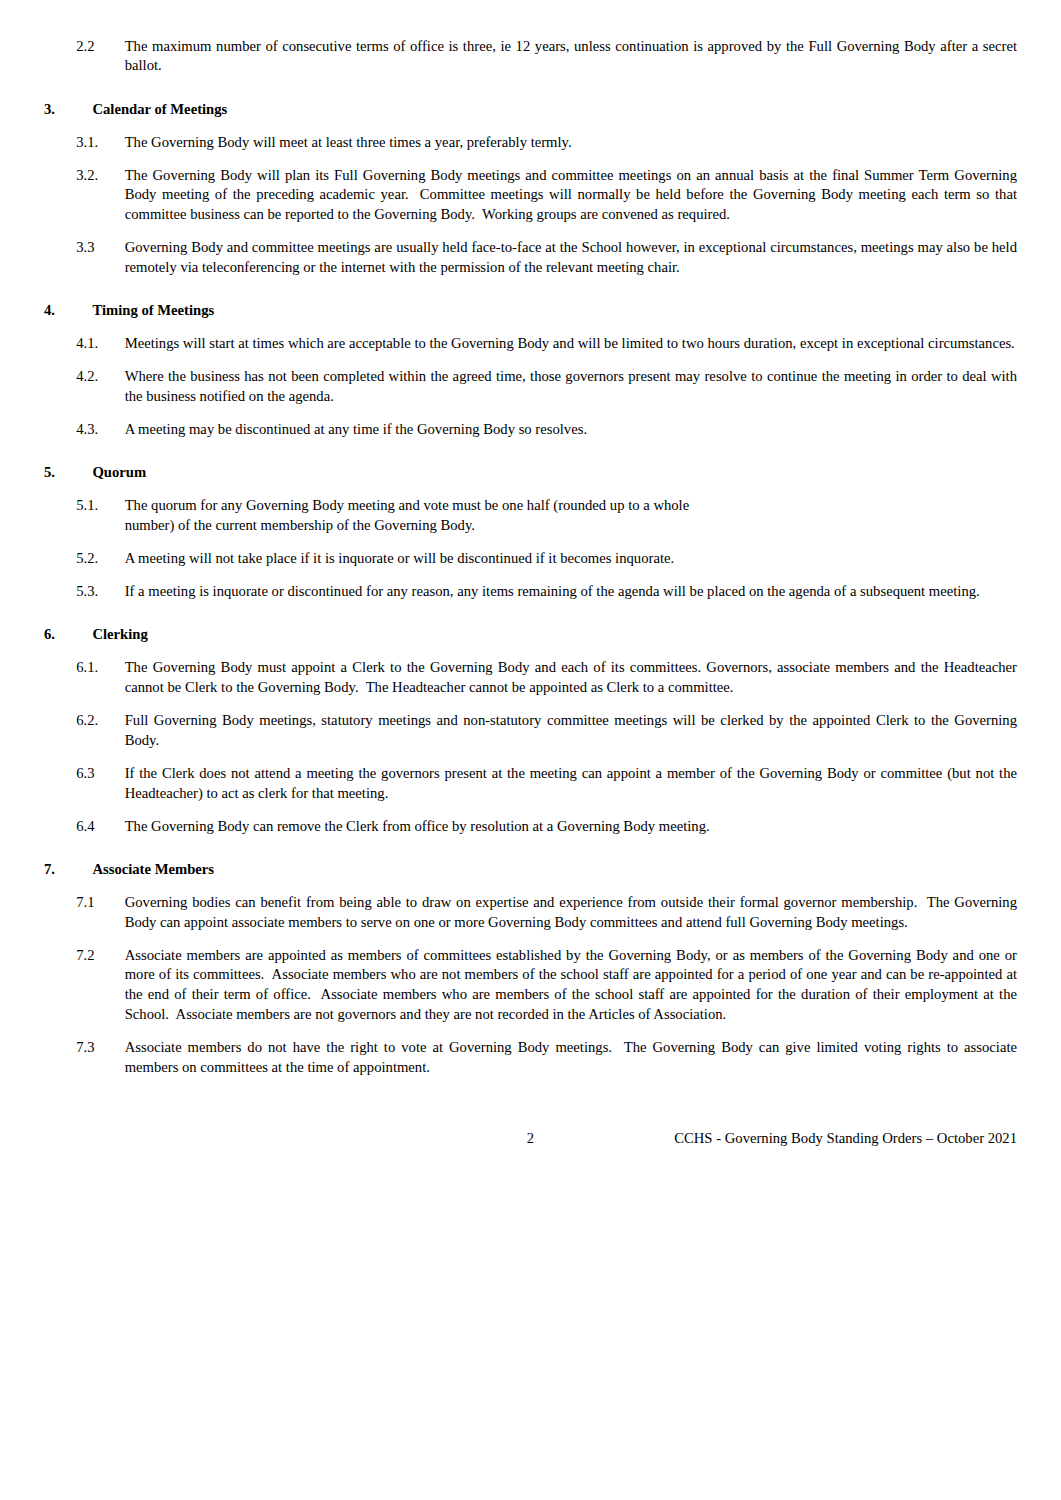2.2
The maximum number of consecutive terms of office is three, ie 12 years, unless continuation is approved by the Full Governing Body after a secret ballot.
3. Calendar of Meetings
3.1.
The Governing Body will meet at least three times a year, preferably termly.
3.2.
The Governing Body will plan its Full Governing Body meetings and committee meetings on an annual basis at the final Summer Term Governing Body meeting of the preceding academic year. Committee meetings will normally be held before the Governing Body meeting each term so that committee business can be reported to the Governing Body. Working groups are convened as required.
3.3
Governing Body and committee meetings are usually held face-to-face at the School however, in exceptional circumstances, meetings may also be held remotely via teleconferencing or the internet with the permission of the relevant meeting chair.
4. Timing of Meetings
4.1.
Meetings will start at times which are acceptable to the Governing Body and will be limited to two hours duration, except in exceptional circumstances.
4.2.
Where the business has not been completed within the agreed time, those governors present may resolve to continue the meeting in order to deal with the business notified on the agenda.
4.3.
A meeting may be discontinued at any time if the Governing Body so resolves.
5. Quorum
5.1.
The quorum for any Governing Body meeting and vote must be one half (rounded up to a whole
number) of the current membership of the Governing Body.
5.2.
A meeting will not take place if it is inquorate or will be discontinued if it becomes inquorate.
5.3.
If a meeting is inquorate or discontinued for any reason, any items remaining of the agenda will be placed on the agenda of a subsequent meeting.
6. Clerking
6.1.
The Governing Body must appoint a Clerk to the Governing Body and each of its committees. Governors, associate members and the Headteacher cannot be Clerk to the Governing Body. The Headteacher cannot be appointed as Clerk to a committee.
6.2.
Full Governing Body meetings, statutory meetings and non-statutory committee meetings will be clerked by the appointed Clerk to the Governing Body.
6.3
If the Clerk does not attend a meeting the governors present at the meeting can appoint a member of the Governing Body or committee (but not the Headteacher) to act as clerk for that meeting.
6.4
The Governing Body can remove the Clerk from office by resolution at a Governing Body meeting.
7. Associate Members
7.1
Governing bodies can benefit from being able to draw on expertise and experience from outside their formal governor membership. The Governing Body can appoint associate members to serve on one or more Governing Body committees and attend full Governing Body meetings.
7.2
Associate members are appointed as members of committees established by the Governing Body, or as members of the Governing Body and one or more of its committees. Associate members who are not members of the school staff are appointed for a period of one year and can be re-appointed at the end of their term of office. Associate members who are members of the school staff are appointed for the duration of their employment at the School. Associate members are not governors and they are not recorded in the Articles of Association.
7.3
Associate members do not have the right to vote at Governing Body meetings. The Governing Body can give limited voting rights to associate members on committees at the time of appointment.
2
CCHS - Governing Body Standing Orders – October 2021